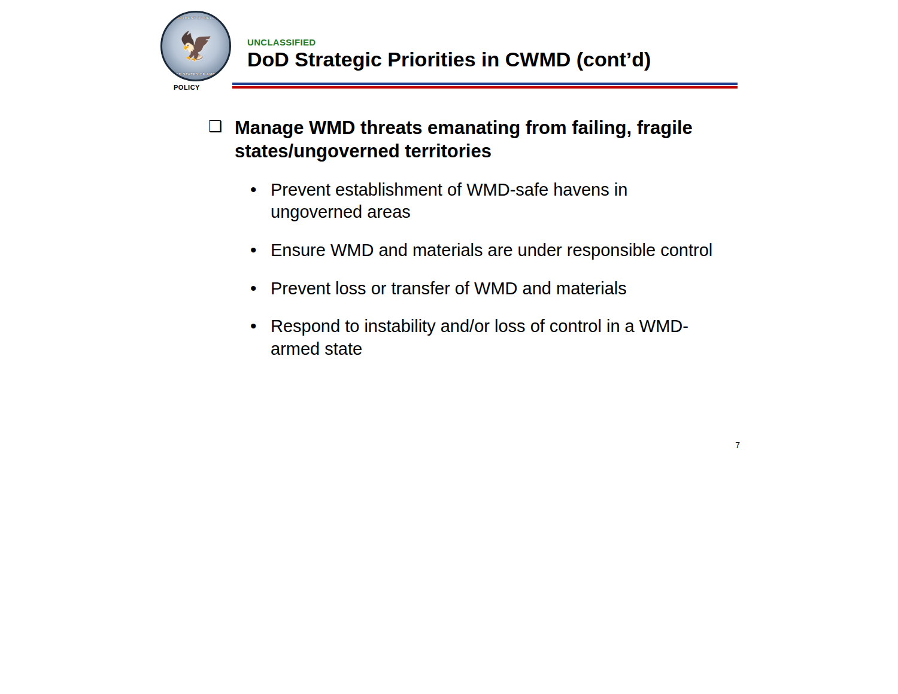DEPARTMENT OF DEFENSE
🦅
UNITED STATES OF AMERICA
POLICY
UNCLASSIFIED
DoD Strategic Priorities in CWMD (cont’d)
Manage WMD threats emanating from failing, fragile states/ungoverned territories
Prevent establishment of WMD-safe havens in ungoverned areas
Ensure WMD and materials are under responsible control
Prevent loss or transfer of WMD and materials
Respond to instability and/or loss of control in a WMD-armed state
7